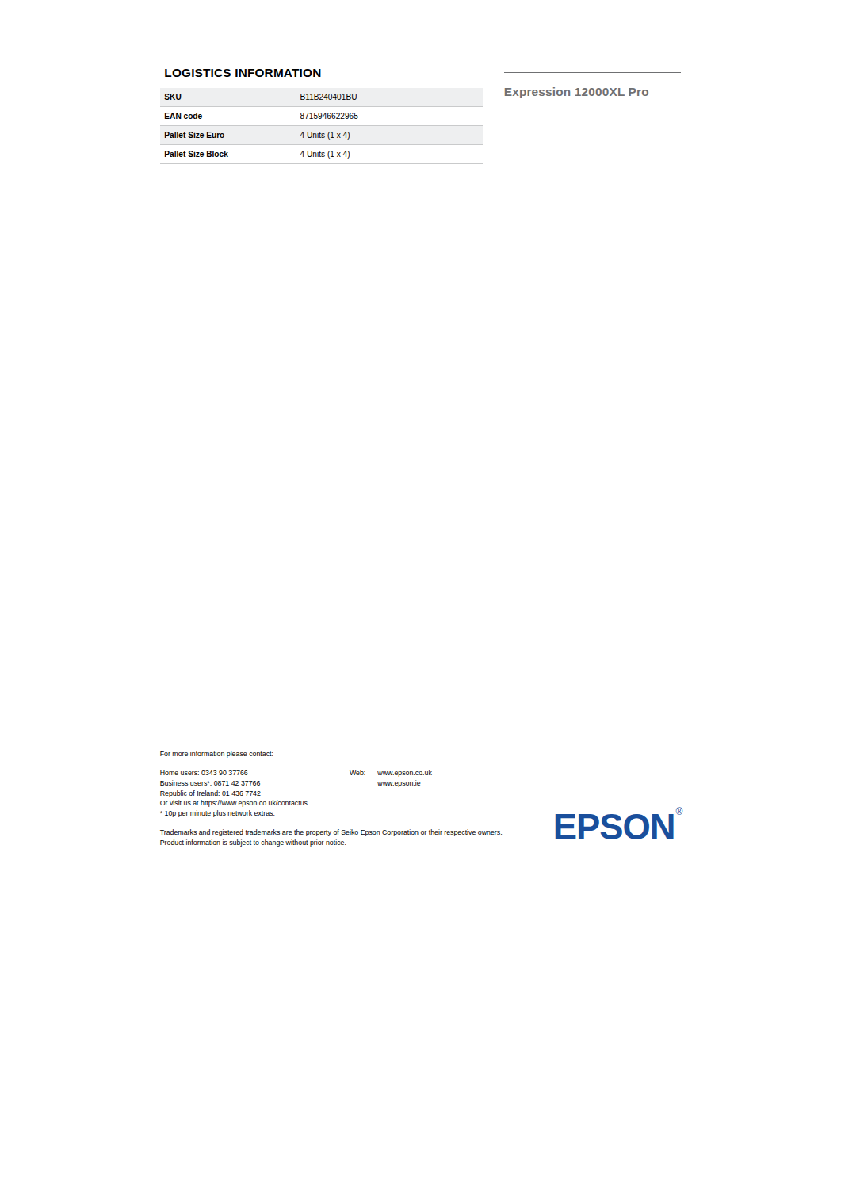LOGISTICS INFORMATION
| SKU | B11B240401BU |
| EAN code | 8715946622965 |
| Pallet Size Euro | 4 Units (1 x 4) |
| Pallet Size Block | 4 Units (1 x 4) |
Expression 12000XL Pro
For more information please contact:
Home users: 0343 90 37766
Business users*: 0871 42 37766
Republic of Ireland: 01 436 7742
Or visit us at https://www.epson.co.uk/contactus
* 10p per minute plus network extras.
Web:
www.epson.co.uk
www.epson.ie
Trademarks and registered trademarks are the property of Seiko Epson Corporation or their respective owners.
Product information is subject to change without prior notice.
EPSON®